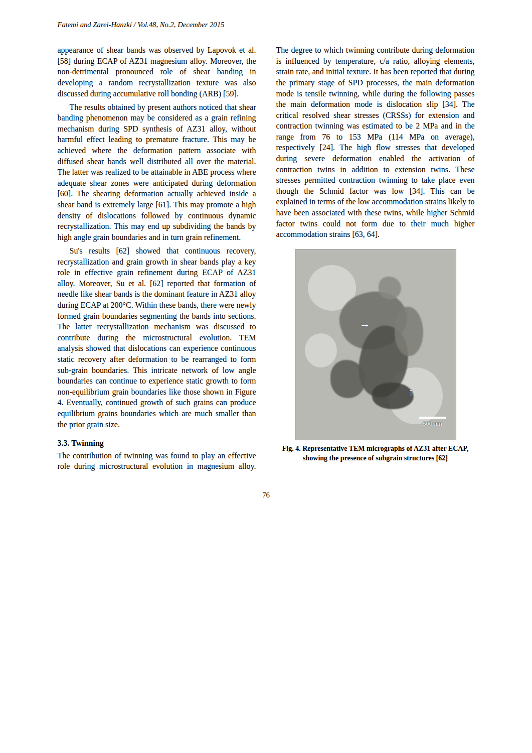Fatemi and Zarei-Hanzki / Vol.48, No.2, December 2015
appearance of shear bands was observed by Lapovok et al. [58] during ECAP of AZ31 magnesium alloy. Moreover, the non-detrimental pronounced role of shear banding in developing a random recrystallization texture was also discussed during accumulative roll bonding (ARB) [59].
The results obtained by present authors noticed that shear banding phenomenon may be considered as a grain refining mechanism during SPD synthesis of AZ31 alloy, without harmful effect leading to premature fracture. This may be achieved where the deformation pattern associate with diffused shear bands well distributed all over the material. The latter was realized to be attainable in ABE process where adequate shear zones were anticipated during deformation [60]. The shearing deformation actually achieved inside a shear band is extremely large [61]. This may promote a high density of dislocations followed by continuous dynamic recrystallization. This may end up subdividing the bands by high angle grain boundaries and in turn grain refinement.
Su's results [62] showed that continuous recovery, recrystallization and grain growth in shear bands play a key role in effective grain refinement during ECAP of AZ31 alloy. Moreover, Su et al. [62] reported that formation of needle like shear bands is the dominant feature in AZ31 alloy during ECAP at 200°C. Within these bands, there were newly formed grain boundaries segmenting the bands into sections. The latter recrystallization mechanism was discussed to contribute during the microstructural evolution. TEM analysis showed that dislocations can experience continuous static recovery after deformation to be rearranged to form sub-grain boundaries. This intricate network of low angle boundaries can continue to experience static growth to form non-equilibrium grain boundaries like those shown in Figure 4. Eventually, continued growth of such grains can produce equilibrium grains boundaries which are much smaller than the prior grain size.
3.3. Twinning
The contribution of twinning was found to play an effective role during microstructural evolution in magnesium alloy. The degree to which twinning contribute during deformation is influenced by temperature, c/a ratio, alloying elements, strain rate, and initial texture. It has been reported that during the primary stage of SPD processes, the main deformation mode is tensile twinning, while during the following passes the main deformation mode is dislocation slip [34]. The critical resolved shear stresses (CRSSs) for extension and contraction twinning was estimated to be 2 MPa and in the range from 76 to 153 MPa (114 MPa on average), respectively [24]. The high flow stresses that developed during severe deformation enabled the activation of contraction twins in addition to extension twins. These stresses permitted contraction twinning to take place even though the Schmid factor was low [34]. This can be explained in terms of the low accommodation strains likely to have been associated with these twins, while higher Schmid factor twins could not form due to their much higher accommodation strains [63, 64].
→ ↑ 500 nm
Fig. 4. Representative TEM micrographs of AZ31 after ECAP, showing the presence of subgrain structures [62]
76